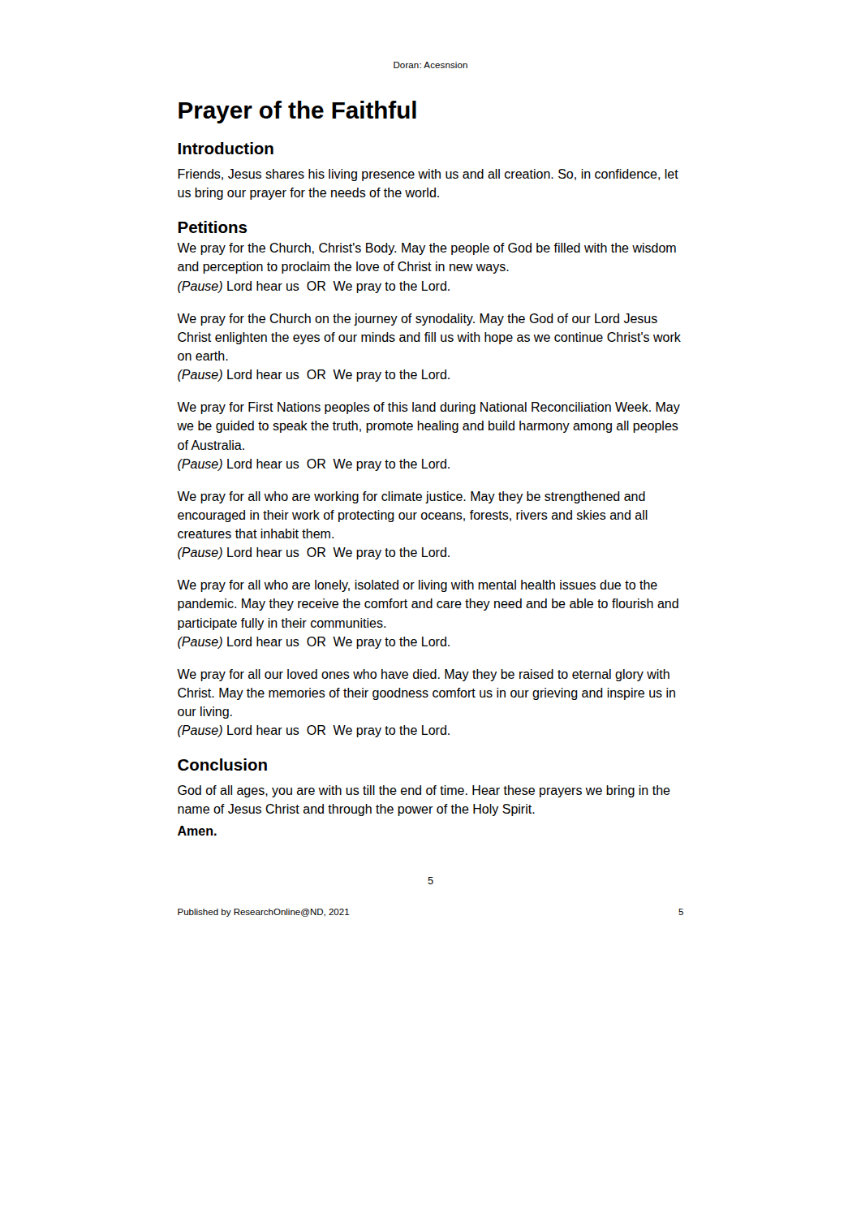Doran: Acesnsion
Prayer of the Faithful
Introduction
Friends, Jesus shares his living presence with us and all creation. So, in confidence, let us bring our prayer for the needs of the world.
Petitions
We pray for the Church, Christ's Body. May the people of God be filled with the wisdom and perception to proclaim the love of Christ in new ways.
(Pause) Lord hear us OR We pray to the Lord.
We pray for the Church on the journey of synodality. May the God of our Lord Jesus Christ enlighten the eyes of our minds and fill us with hope as we continue Christ's work on earth.
(Pause) Lord hear us OR We pray to the Lord.
We pray for First Nations peoples of this land during National Reconciliation Week. May we be guided to speak the truth, promote healing and build harmony among all peoples of Australia.
(Pause) Lord hear us OR We pray to the Lord.
We pray for all who are working for climate justice. May they be strengthened and encouraged in their work of protecting our oceans, forests, rivers and skies and all creatures that inhabit them.
(Pause) Lord hear us OR We pray to the Lord.
We pray for all who are lonely, isolated or living with mental health issues due to the pandemic. May they receive the comfort and care they need and be able to flourish and participate fully in their communities.
(Pause) Lord hear us OR We pray to the Lord.
We pray for all our loved ones who have died. May they be raised to eternal glory with Christ. May the memories of their goodness comfort us in our grieving and inspire us in our living.
(Pause) Lord hear us OR We pray to the Lord.
Conclusion
God of all ages, you are with us till the end of time. Hear these prayers we bring in the name of Jesus Christ and through the power of the Holy Spirit.
Amen.
5
Published by ResearchOnline@ND, 2021 5